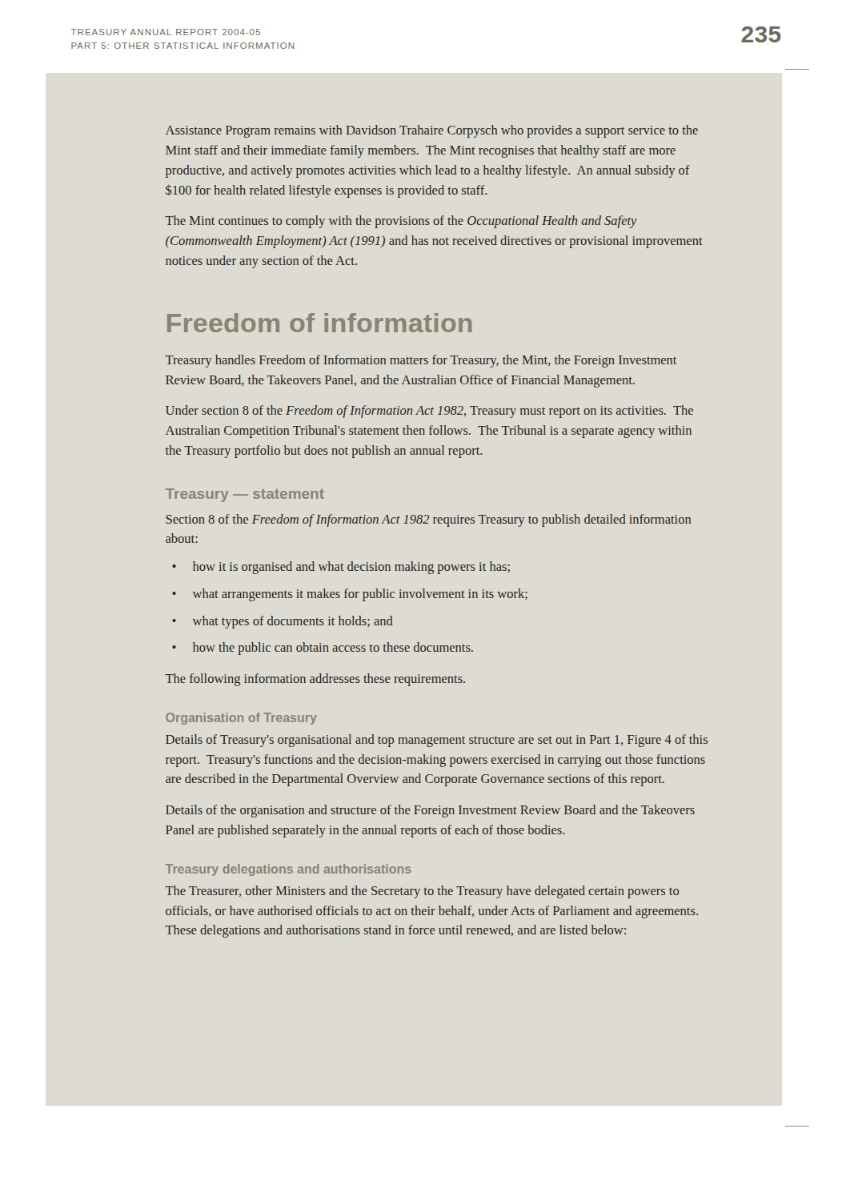Treasury Annual Report 2004-05
Part 5: Other Statistical Information
235
Assistance Program remains with Davidson Trahaire Corpysch who provides a support service to the Mint staff and their immediate family members. The Mint recognises that healthy staff are more productive, and actively promotes activities which lead to a healthy lifestyle. An annual subsidy of $100 for health related lifestyle expenses is provided to staff.
The Mint continues to comply with the provisions of the Occupational Health and Safety (Commonwealth Employment) Act (1991) and has not received directives or provisional improvement notices under any section of the Act.
Freedom of information
Treasury handles Freedom of Information matters for Treasury, the Mint, the Foreign Investment Review Board, the Takeovers Panel, and the Australian Office of Financial Management.
Under section 8 of the Freedom of Information Act 1982, Treasury must report on its activities. The Australian Competition Tribunal's statement then follows. The Tribunal is a separate agency within the Treasury portfolio but does not publish an annual report.
Treasury — statement
Section 8 of the Freedom of Information Act 1982 requires Treasury to publish detailed information about:
how it is organised and what decision making powers it has;
what arrangements it makes for public involvement in its work;
what types of documents it holds; and
how the public can obtain access to these documents.
The following information addresses these requirements.
Organisation of Treasury
Details of Treasury's organisational and top management structure are set out in Part 1, Figure 4 of this report. Treasury's functions and the decision-making powers exercised in carrying out those functions are described in the Departmental Overview and Corporate Governance sections of this report.
Details of the organisation and structure of the Foreign Investment Review Board and the Takeovers Panel are published separately in the annual reports of each of those bodies.
Treasury delegations and authorisations
The Treasurer, other Ministers and the Secretary to the Treasury have delegated certain powers to officials, or have authorised officials to act on their behalf, under Acts of Parliament and agreements. These delegations and authorisations stand in force until renewed, and are listed below: